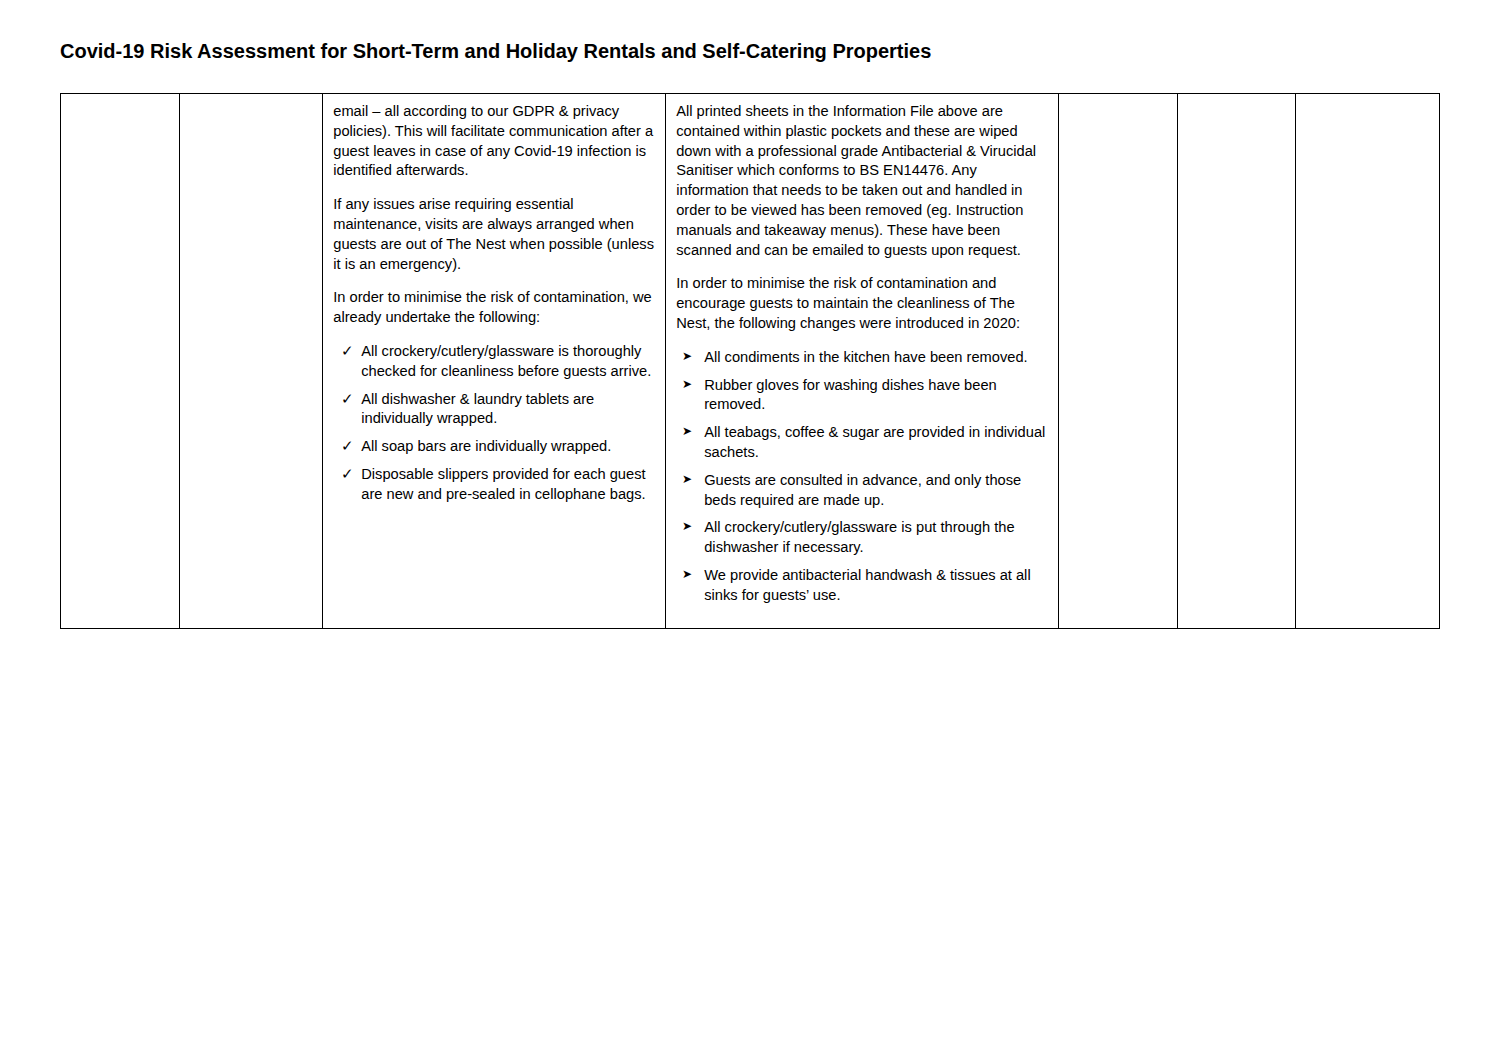Covid-19 Risk Assessment for Short-Term and Holiday Rentals and Self-Catering Properties
| | | email – all according to our GDPR & privacy policies). This will facilitate communication after a guest leaves in case of any Covid-19 infection is identified afterwards. If any issues arise requiring essential maintenance, visits are always arranged when guests are out of The Nest when possible (unless it is an emergency). In order to minimise the risk of contamination, we already undertake the following: All crockery/cutlery/glassware is thoroughly checked for cleanliness before guests arrive. All dishwasher & laundry tablets are individually wrapped. All soap bars are individually wrapped. Disposable slippers provided for each guest are new and pre-sealed in cellophane bags. | All printed sheets in the Information File above are contained within plastic pockets and these are wiped down with a professional grade Antibacterial & Virucidal Sanitiser which conforms to BS EN14476. Any information that needs to be taken out and handled in order to be viewed has been removed (eg. Instruction manuals and takeaway menus). These have been scanned and can be emailed to guests upon request. In order to minimise the risk of contamination and encourage guests to maintain the cleanliness of The Nest, the following changes were introduced in 2020: All condiments in the kitchen have been removed. Rubber gloves for washing dishes have been removed. All teabags, coffee & sugar are provided in individual sachets. Guests are consulted in advance, and only those beds required are made up. All crockery/cutlery/glassware is put through the dishwasher if necessary. We provide antibacterial handwash & tissues at all sinks for guests’ use. | | | |